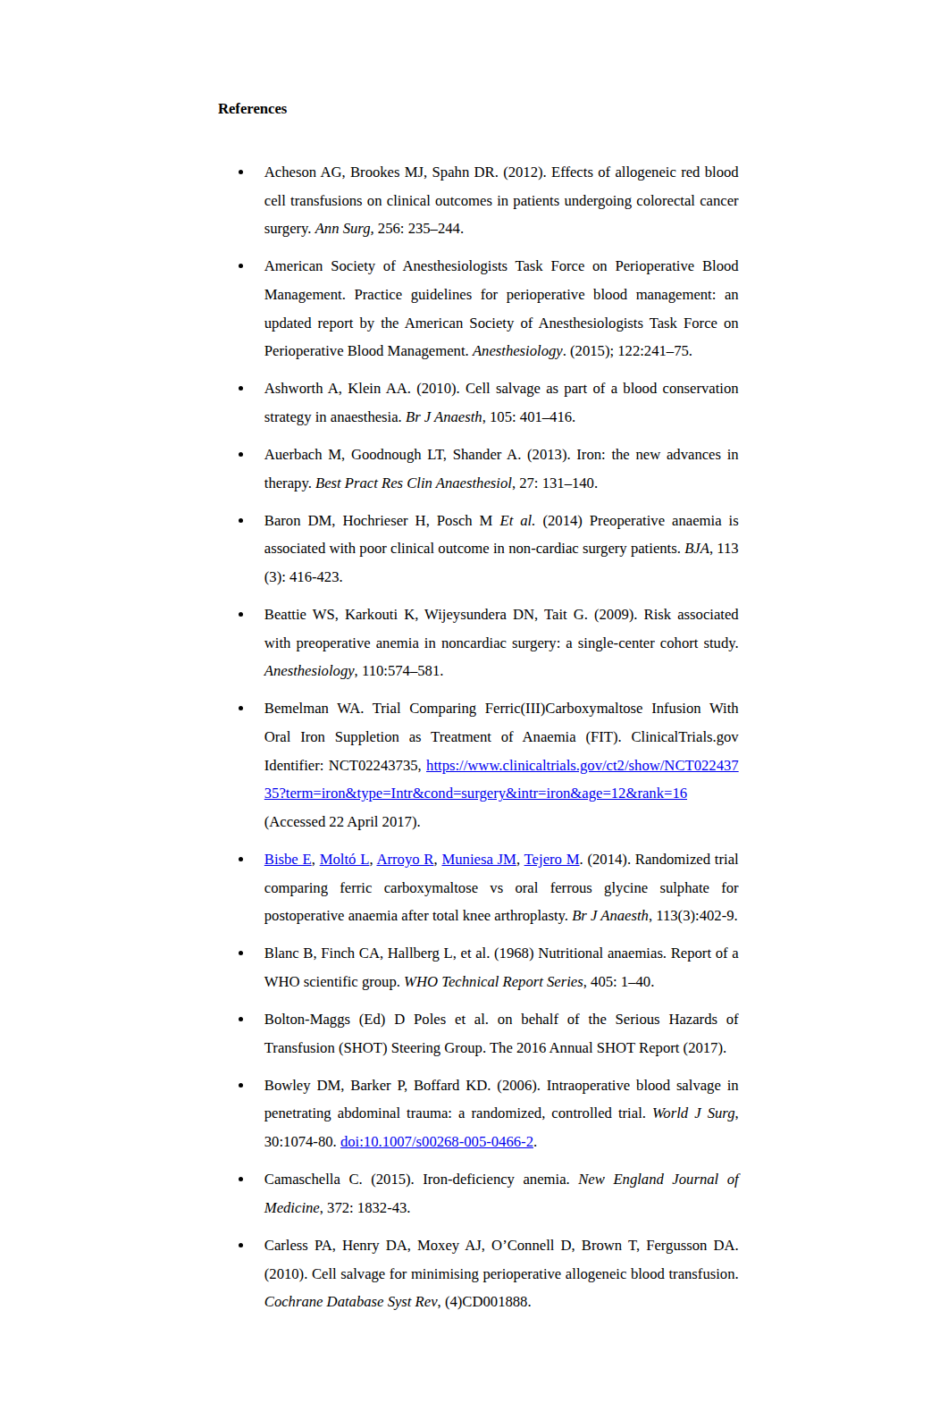References
Acheson AG, Brookes MJ, Spahn DR. (2012). Effects of allogeneic red blood cell transfusions on clinical outcomes in patients undergoing colorectal cancer surgery. Ann Surg, 256: 235–244.
American Society of Anesthesiologists Task Force on Perioperative Blood Management. Practice guidelines for perioperative blood management: an updated report by the American Society of Anesthesiologists Task Force on Perioperative Blood Management. Anesthesiology. (2015); 122:241–75.
Ashworth A, Klein AA. (2010). Cell salvage as part of a blood conservation strategy in anaesthesia. Br J Anaesth, 105: 401–416.
Auerbach M, Goodnough LT, Shander A. (2013). Iron: the new advances in therapy. Best Pract Res Clin Anaesthesiol, 27: 131–140.
Baron DM, Hochrieser H, Posch M Et al. (2014) Preoperative anaemia is associated with poor clinical outcome in non-cardiac surgery patients. BJA, 113 (3): 416-423.
Beattie WS, Karkouti K, Wijeysundera DN, Tait G. (2009). Risk associated with preoperative anemia in noncardiac surgery: a single-center cohort study. Anesthesiology, 110:574–581.
Bemelman WA. Trial Comparing Ferric(III)Carboxymaltose Infusion With Oral Iron Suppletion as Treatment of Anaemia (FIT). ClinicalTrials.gov Identifier: NCT02243735, https://www.clinicaltrials.gov/ct2/show/NCT02243735?term=iron&type=Intr&cond=surgery&intr=iron&age=12&rank=16 (Accessed 22 April 2017).
Bisbe E, Moltó L, Arroyo R, Muniesa JM, Tejero M. (2014). Randomized trial comparing ferric carboxymaltose vs oral ferrous glycine sulphate for postoperative anaemia after total knee arthroplasty. Br J Anaesth, 113(3):402-9.
Blanc B, Finch CA, Hallberg L, et al. (1968) Nutritional anaemias. Report of a WHO scientific group. WHO Technical Report Series, 405: 1–40.
Bolton-Maggs (Ed) D Poles et al. on behalf of the Serious Hazards of Transfusion (SHOT) Steering Group. The 2016 Annual SHOT Report (2017).
Bowley DM, Barker P, Boffard KD. (2006). Intraoperative blood salvage in penetrating abdominal trauma: a randomized, controlled trial. World J Surg, 30:1074-80. doi:10.1007/s00268-005-0466-2.
Camaschella C. (2015). Iron-deficiency anemia. New England Journal of Medicine, 372: 1832-43.
Carless PA, Henry DA, Moxey AJ, O’Connell D, Brown T, Fergusson DA. (2010). Cell salvage for minimising perioperative allogeneic blood transfusion. Cochrane Database Syst Rev, (4)CD001888.